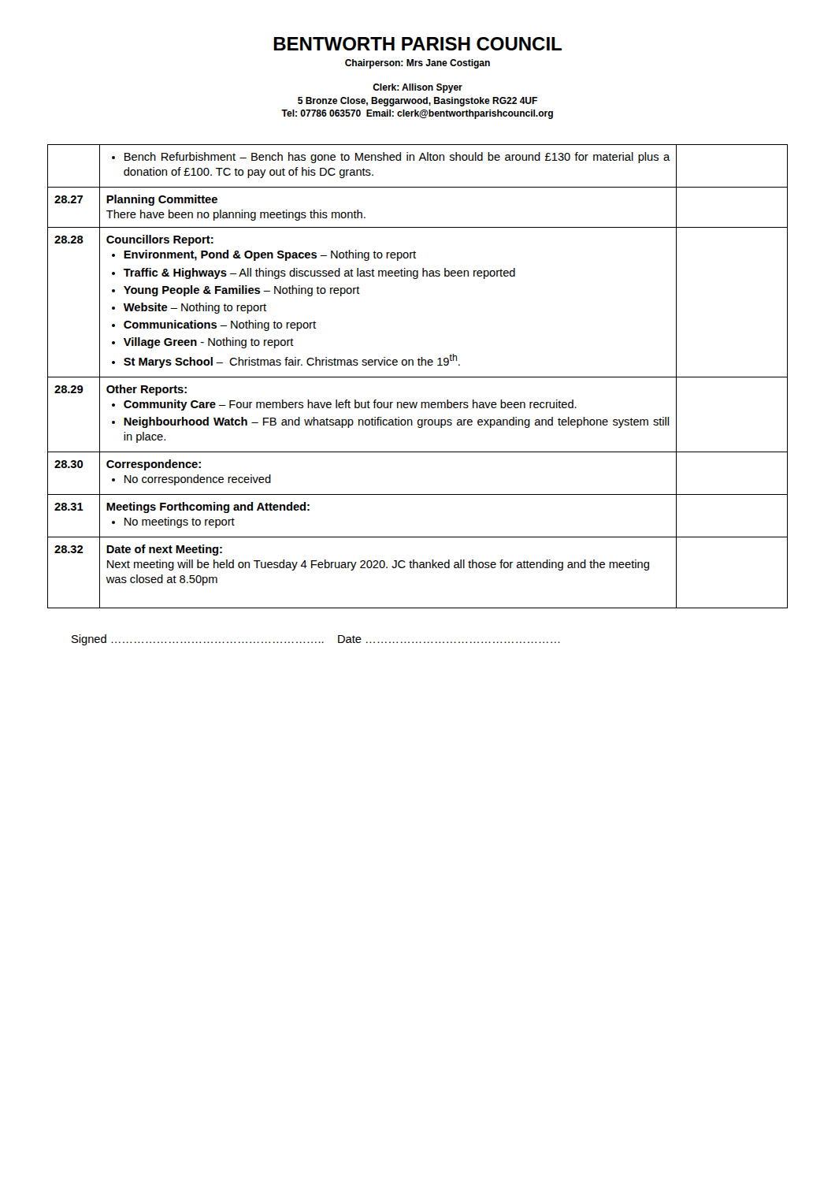BENTWORTH PARISH COUNCIL
Chairperson: Mrs Jane Costigan
Clerk: Allison Spyer
5 Bronze Close, Beggarwood, Basingstoke RG22 4UF
Tel: 07786 063570 Email: clerk@bentworthparishcouncil.org
| | Bench Refurbishment – Bench has gone to Menshed in Alton should be around £130 for material plus a donation of £100. TC to pay out of his DC grants. | |
| 28.27 | Planning Committee There have been no planning meetings this month. | |
| 28.28 | Councillors Report: Environment, Pond & Open Spaces – Nothing to report Traffic & Highways – All things discussed at last meeting has been reported Young People & Families – Nothing to report Website – Nothing to report Communications – Nothing to report Village Green - Nothing to report St Marys School – Christmas fair. Christmas service on the 19 th . | |
| 28.29 | Other Reports: Community Care – Four members have left but four new members have been recruited. Neighbourhood Watch – FB and whatsapp notification groups are expanding and telephone system still in place. | |
| 28.30 | Correspondence: No correspondence received | |
| 28.31 | Meetings Forthcoming and Attended: No meetings to report | |
| 28.32 | Date of next Meeting: Next meeting will be held on Tuesday 4 February 2020. JC thanked all those for attending and the meeting was closed at 8.50pm | |
Signed ……………………………………………….. Date ……………………………………………